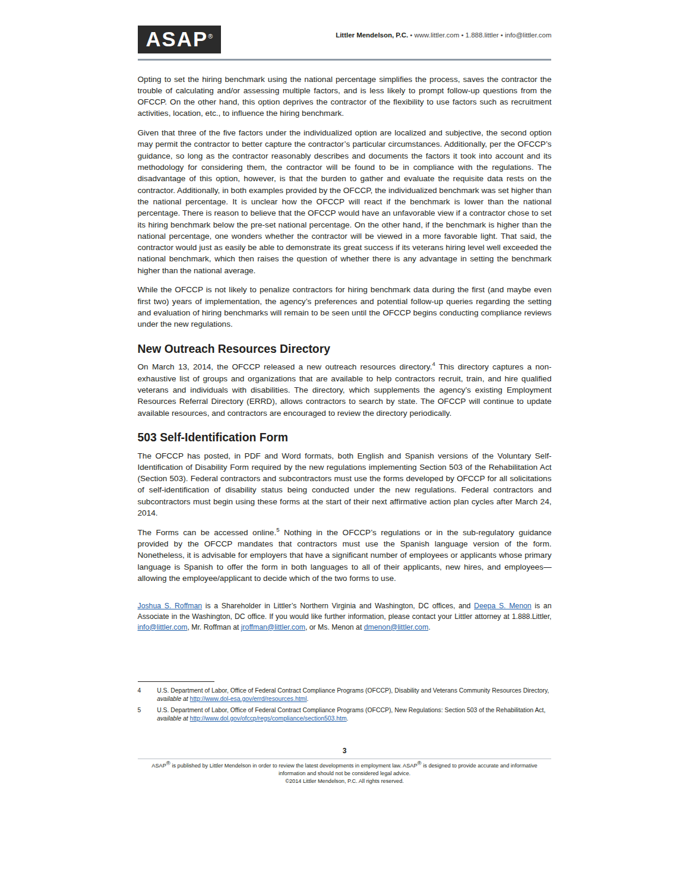ASAP®
Littler Mendelson, P.C. • www.littler.com • 1.888.littler • info@littler.com
Opting to set the hiring benchmark using the national percentage simplifies the process, saves the contractor the trouble of calculating and/or assessing multiple factors, and is less likely to prompt follow-up questions from the OFCCP. On the other hand, this option deprives the contractor of the flexibility to use factors such as recruitment activities, location, etc., to influence the hiring benchmark.
Given that three of the five factors under the individualized option are localized and subjective, the second option may permit the contractor to better capture the contractor’s particular circumstances. Additionally, per the OFCCP’s guidance, so long as the contractor reasonably describes and documents the factors it took into account and its methodology for considering them, the contractor will be found to be in compliance with the regulations. The disadvantage of this option, however, is that the burden to gather and evaluate the requisite data rests on the contractor. Additionally, in both examples provided by the OFCCP, the individualized benchmark was set higher than the national percentage. It is unclear how the OFCCP will react if the benchmark is lower than the national percentage. There is reason to believe that the OFCCP would have an unfavorable view if a contractor chose to set its hiring benchmark below the pre-set national percentage. On the other hand, if the benchmark is higher than the national percentage, one wonders whether the contractor will be viewed in a more favorable light. That said, the contractor would just as easily be able to demonstrate its great success if its veterans hiring level well exceeded the national benchmark, which then raises the question of whether there is any advantage in setting the benchmark higher than the national average.
While the OFCCP is not likely to penalize contractors for hiring benchmark data during the first (and maybe even first two) years of implementation, the agency’s preferences and potential follow-up queries regarding the setting and evaluation of hiring benchmarks will remain to be seen until the OFCCP begins conducting compliance reviews under the new regulations.
New Outreach Resources Directory
On March 13, 2014, the OFCCP released a new outreach resources directory.4 This directory captures a non-exhaustive list of groups and organizations that are available to help contractors recruit, train, and hire qualified veterans and individuals with disabilities. The directory, which supplements the agency’s existing Employment Resources Referral Directory (ERRD), allows contractors to search by state. The OFCCP will continue to update available resources, and contractors are encouraged to review the directory periodically.
503 Self-Identification Form
The OFCCP has posted, in PDF and Word formats, both English and Spanish versions of the Voluntary Self-Identification of Disability Form required by the new regulations implementing Section 503 of the Rehabilitation Act (Section 503). Federal contractors and subcontractors must use the forms developed by OFCCP for all solicitations of self-identification of disability status being conducted under the new regulations. Federal contractors and subcontractors must begin using these forms at the start of their next affirmative action plan cycles after March 24, 2014.
The Forms can be accessed online.5 Nothing in the OFCCP’s regulations or in the sub-regulatory guidance provided by the OFCCP mandates that contractors must use the Spanish language version of the form. Nonetheless, it is advisable for employers that have a significant number of employees or applicants whose primary language is Spanish to offer the form in both languages to all of their applicants, new hires, and employees—allowing the employee/applicant to decide which of the two forms to use.
Joshua S. Roffman is a Shareholder in Littler’s Northern Virginia and Washington, DC offices, and Deepa S. Menon is an Associate in the Washington, DC office. If you would like further information, please contact your Littler attorney at 1.888.Littler, info@littler.com, Mr. Roffman at jroffman@littler.com, or Ms. Menon at dmenon@littler.com.
4
U.S. Department of Labor, Office of Federal Contract Compliance Programs (OFCCP), Disability and Veterans Community Resources Directory, available at http://www.dol-esa.gov/errd/resources.html.
5
U.S. Department of Labor, Office of Federal Contract Compliance Programs (OFCCP), New Regulations: Section 503 of the Rehabilitation Act, available at http://www.dol.gov/ofccp/regs/compliance/section503.htm.
3
ASAP® is published by Littler Mendelson in order to review the latest developments in employment law. ASAP® is designed to provide accurate and informative information and should not be considered legal advice.
©2014 Littler Mendelson, P.C. All rights reserved.